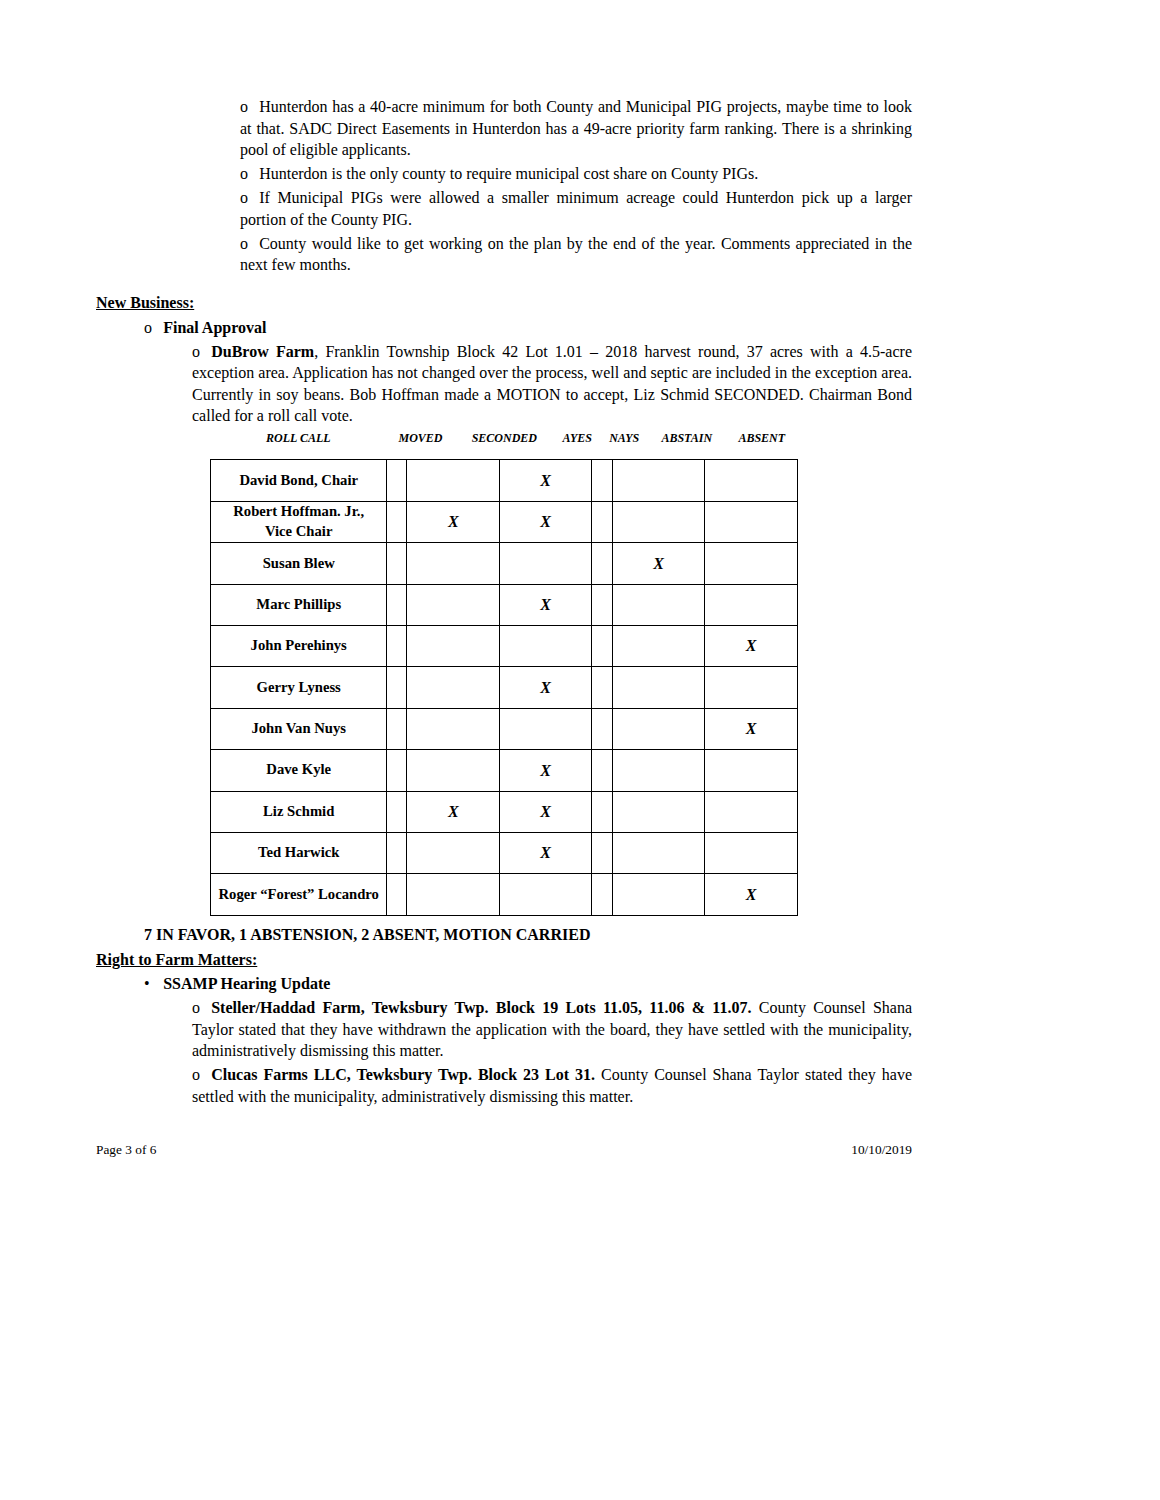o Hunterdon has a 40-acre minimum for both County and Municipal PIG projects, maybe time to look at that. SADC Direct Easements in Hunterdon has a 49-acre priority farm ranking. There is a shrinking pool of eligible applicants.
o Hunterdon is the only county to require municipal cost share on County PIGs.
o If Municipal PIGs were allowed a smaller minimum acreage could Hunterdon pick up a larger portion of the County PIG.
o County would like to get working on the plan by the end of the year. Comments appreciated in the next few months.
New Business:
oFinal Approval
oDuBrow Farm, Franklin Township Block 42 Lot 1.01 – 2018 harvest round, 37 acres with a 4.5-acre exception area. Application has not changed over the process, well and septic are included in the exception area. Currently in soy beans. Bob Hoffman made a MOTION to accept, Liz Schmid SECONDED. Chairman Bond called for a roll call vote.
| ROLL CALL | MOVED | SECONDED | AYES | NAYS | ABSTAIN | ABSENT |
| David Bond, Chair | | | X | | | |
| Robert Hoffman. Jr., Vice Chair | | X | X | | | |
| Susan Blew | | | | | X | |
| Marc Phillips | | | X | | | |
| John Perehinys | | | | | | X |
| Gerry Lyness | | | X | | | |
| John Van Nuys | | | | | | X |
| Dave Kyle | | | X | | | |
| Liz Schmid | | X | X | | | |
| Ted Harwick | | | X | | | |
| Roger “Forest” Locandro | | | | | | X |
7 IN FAVOR, 1 ABSTENSION, 2 ABSENT, MOTION CARRIED
Right to Farm Matters:
•SSAMP Hearing Update
oSteller/Haddad Farm, Tewksbury Twp. Block 19 Lots 11.05, 11.06 & 11.07. County Counsel Shana Taylor stated that they have withdrawn the application with the board, they have settled with the municipality, administratively dismissing this matter.
oClucas Farms LLC, Tewksbury Twp. Block 23 Lot 31. County Counsel Shana Taylor stated they have settled with the municipality, administratively dismissing this matter.
Page 3 of 6 10/10/2019